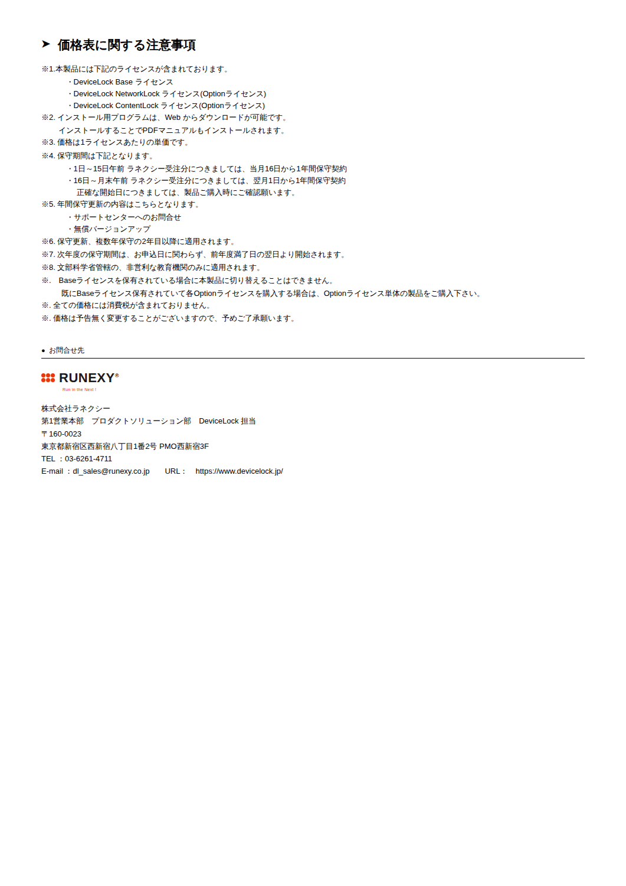価格表に関する注意事項
※1.本製品には下記のライセンスが含まれております。
・DeviceLock Base ライセンス
・DeviceLock NetworkLock ライセンス(Optionライセンス)
・DeviceLock ContentLock ライセンス(Optionライセンス)
※2. インストール用プログラムは、Web からダウンロードが可能です。
インストールすることでPDFマニュアルもインストールされます。
※3. 価格は1ライセンスあたりの単価です。
※4. 保守期間は下記となります。
・1日～15日午前 ラネクシー受注分につきましては、当月16日から1年間保守契約
・16日～月末午前 ラネクシー受注分につきましては、翌月1日から1年間保守契約
正確な開始日につきましては、製品ご購入時にご確認願います。
※5. 年間保守更新の内容はこちらとなります。
・サポートセンターへのお問合せ
・無償バージョンアップ
※6. 保守更新、複数年保守の2年目以降に適用されます。
※7. 次年度の保守期間は、お申込日に関わらず、前年度満了日の翌日より開始されます。
※8. 文部科学省管轄の、非営利な教育機関のみに適用されます。
※.　Baseライセンスを保有されている場合に本製品に切り替えることはできません。
既にBaseライセンス保有されていて各Optionライセンスを購入する場合は、Optionライセンス単体の製品をご購入下さい。
※. 全ての価格には消費税が含まれておりません。
※. 価格は予告無く変更することがございますので、予めご了承願います。
お問合せ先
RUNEXY®
Run in the Next !
株式会社ラネクシー
第1営業本部　プロダクトソリューション部　DeviceLock 担当
〒160-0023
東京都新宿区西新宿八丁目1番2号 PMO西新宿3F
TEL ：03-6261-4711
E-mail ：dl_sales@runexy.co.jp　　URL：　https://www.devicelock.jp/